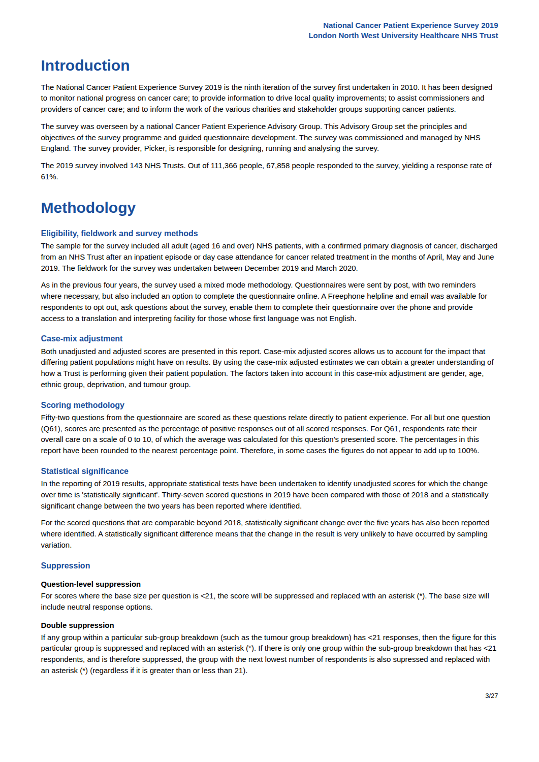National Cancer Patient Experience Survey 2019
London North West University Healthcare NHS Trust
Introduction
The National Cancer Patient Experience Survey 2019 is the ninth iteration of the survey first undertaken in 2010. It has been designed to monitor national progress on cancer care; to provide information to drive local quality improvements; to assist commissioners and providers of cancer care; and to inform the work of the various charities and stakeholder groups supporting cancer patients.
The survey was overseen by a national Cancer Patient Experience Advisory Group. This Advisory Group set the principles and objectives of the survey programme and guided questionnaire development. The survey was commissioned and managed by NHS England. The survey provider, Picker, is responsible for designing, running and analysing the survey.
The 2019 survey involved 143 NHS Trusts. Out of 111,366 people, 67,858 people responded to the survey, yielding a response rate of 61%.
Methodology
Eligibility, fieldwork and survey methods
The sample for the survey included all adult (aged 16 and over) NHS patients, with a confirmed primary diagnosis of cancer, discharged from an NHS Trust after an inpatient episode or day case attendance for cancer related treatment in the months of April, May and June 2019. The fieldwork for the survey was undertaken between December 2019 and March 2020.
As in the previous four years, the survey used a mixed mode methodology. Questionnaires were sent by post, with two reminders where necessary, but also included an option to complete the questionnaire online. A Freephone helpline and email was available for respondents to opt out, ask questions about the survey, enable them to complete their questionnaire over the phone and provide access to a translation and interpreting facility for those whose first language was not English.
Case-mix adjustment
Both unadjusted and adjusted scores are presented in this report. Case-mix adjusted scores allows us to account for the impact that differing patient populations might have on results. By using the case-mix adjusted estimates we can obtain a greater understanding of how a Trust is performing given their patient population. The factors taken into account in this case-mix adjustment are gender, age, ethnic group, deprivation, and tumour group.
Scoring methodology
Fifty-two questions from the questionnaire are scored as these questions relate directly to patient experience. For all but one question (Q61), scores are presented as the percentage of positive responses out of all scored responses. For Q61, respondents rate their overall care on a scale of 0 to 10, of which the average was calculated for this question's presented score. The percentages in this report have been rounded to the nearest percentage point. Therefore, in some cases the figures do not appear to add up to 100%.
Statistical significance
In the reporting of 2019 results, appropriate statistical tests have been undertaken to identify unadjusted scores for which the change over time is 'statistically significant'. Thirty-seven scored questions in 2019 have been compared with those of 2018 and a statistically significant change between the two years has been reported where identified.
For the scored questions that are comparable beyond 2018, statistically significant change over the five years has also been reported where identified. A statistically significant difference means that the change in the result is very unlikely to have occurred by sampling variation.
Suppression
Question-level suppression
For scores where the base size per question is <21, the score will be suppressed and replaced with an asterisk (*). The base size will include neutral response options.
Double suppression
If any group within a particular sub-group breakdown (such as the tumour group breakdown) has <21 responses, then the figure for this particular group is suppressed and replaced with an asterisk (*). If there is only one group within the sub-group breakdown that has <21 respondents, and is therefore suppressed, the group with the next lowest number of respondents is also supressed and replaced with an asterisk (*) (regardless if it is greater than or less than 21).
3/27